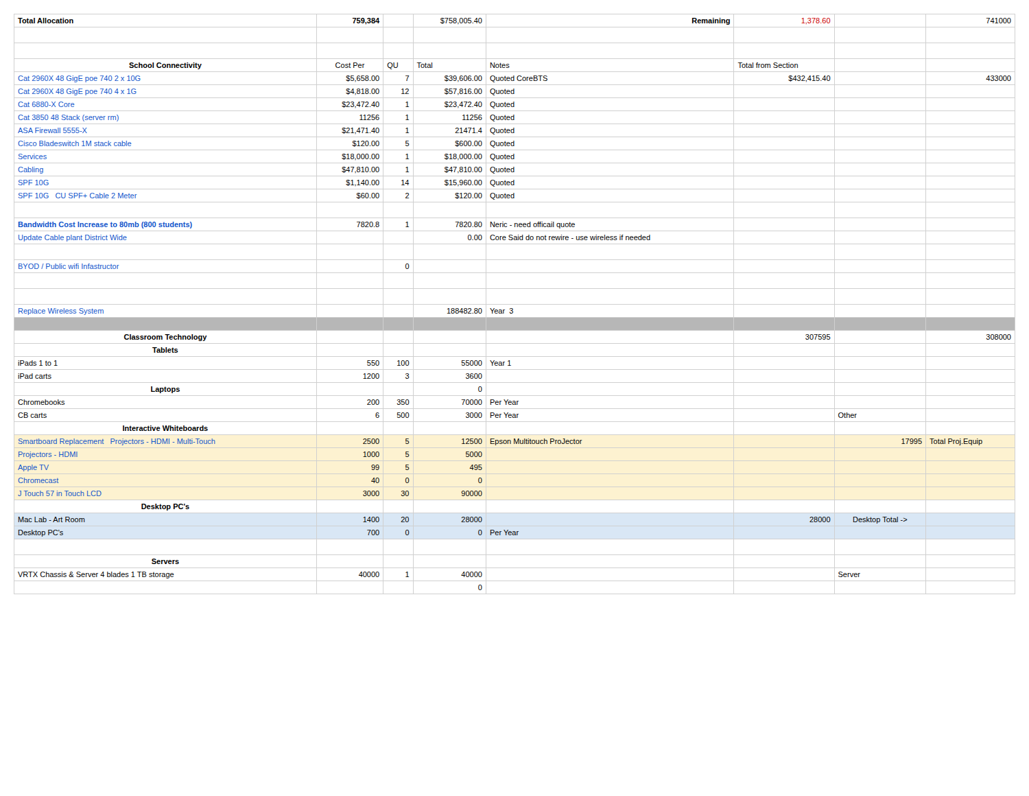| Total Allocation | 759,384 | | $758,005.40 | Remaining | 1,378.60 | | 741000 |
| School Connectivity | Cost Per | QU | Total | Notes | Total from Section | | |
| Cat 2960X 48 GigE poe 740 2 x 10G | $5,658.00 | 7 | $39,606.00 | Quoted CoreBTS | $432,415.40 | | 433000 |
| Cat 2960X 48 GigE poe 740 4 x 1G | $4,818.00 | 12 | $57,816.00 | Quoted | | | |
| Cat 6880-X Core | $23,472.40 | 1 | $23,472.40 | Quoted | | | |
| Cat 3850 48 Stack (server rm) | 11256 | 1 | 11256 | Quoted | | | |
| ASA Firewall 5555-X | $21,471.40 | 1 | 21471.4 | Quoted | | | |
| Cisco Bladeswitch 1M stack cable | $120.00 | 5 | $600.00 | Quoted | | | |
| Services | $18,000.00 | 1 | $18,000.00 | Quoted | | | |
| Cabling | $47,810.00 | 1 | $47,810.00 | Quoted | | | |
| SPF 10G | $1,140.00 | 14 | $15,960.00 | Quoted | | | |
| SPF 10G CU SPF+ Cable 2 Meter | $60.00 | 2 | $120.00 | Quoted | | | |
| Bandwidth Cost Increase to 80mb (800 students) | 7820.8 | 1 | 7820.80 | Neric - need officail quote | | | |
| Update Cable plant District Wide | | | 0.00 | Core Said do not rewire - use wireless if needed | | | |
| BYOD / Public wifi Infastructor | | 0 | | | | | |
| Replace Wireless System | | | 188482.80 | Year 3 | | | |
| Classroom Technology | | | | | 307595 | | 308000 |
| Tablets | | | | | | | |
| iPads 1 to 1 | 550 | 100 | 55000 | Year 1 | | | |
| iPad carts | 1200 | 3 | 3600 | | | | |
| Laptops | | | 0 | | | | |
| Chromebooks | 200 | 350 | 70000 | Per Year | | | |
| CB carts | 6 | 500 | 3000 | Per Year | | Other | |
| Interactive Whiteboards | | | | | | | |
| Smartboard Replacement Projectors - HDMI - Multi-Touch | 2500 | 5 | 12500 | Epson Multitouch ProJector | | 17995 | Total Proj.Equip |
| Projectors - HDMI | 1000 | 5 | 5000 | | | | |
| Apple TV | 99 | 5 | 495 | | | | |
| Chromecast | 40 | 0 | 0 | | | | |
| J Touch 57 in Touch LCD | 3000 | 30 | 90000 | | | | |
| Desktop PC's | | | | | | | |
| Mac Lab - Art Room | 1400 | 20 | 28000 | | 28000 | Desktop Total -> | |
| Desktop PC's | 700 | 0 | 0 | Per Year | | | |
| Servers | | | | | | | |
| VRTX Chassis & Server 4 blades 1 TB storage | 40000 | 1 | 40000 | | | Server | |
| | | | 0 | | | | |